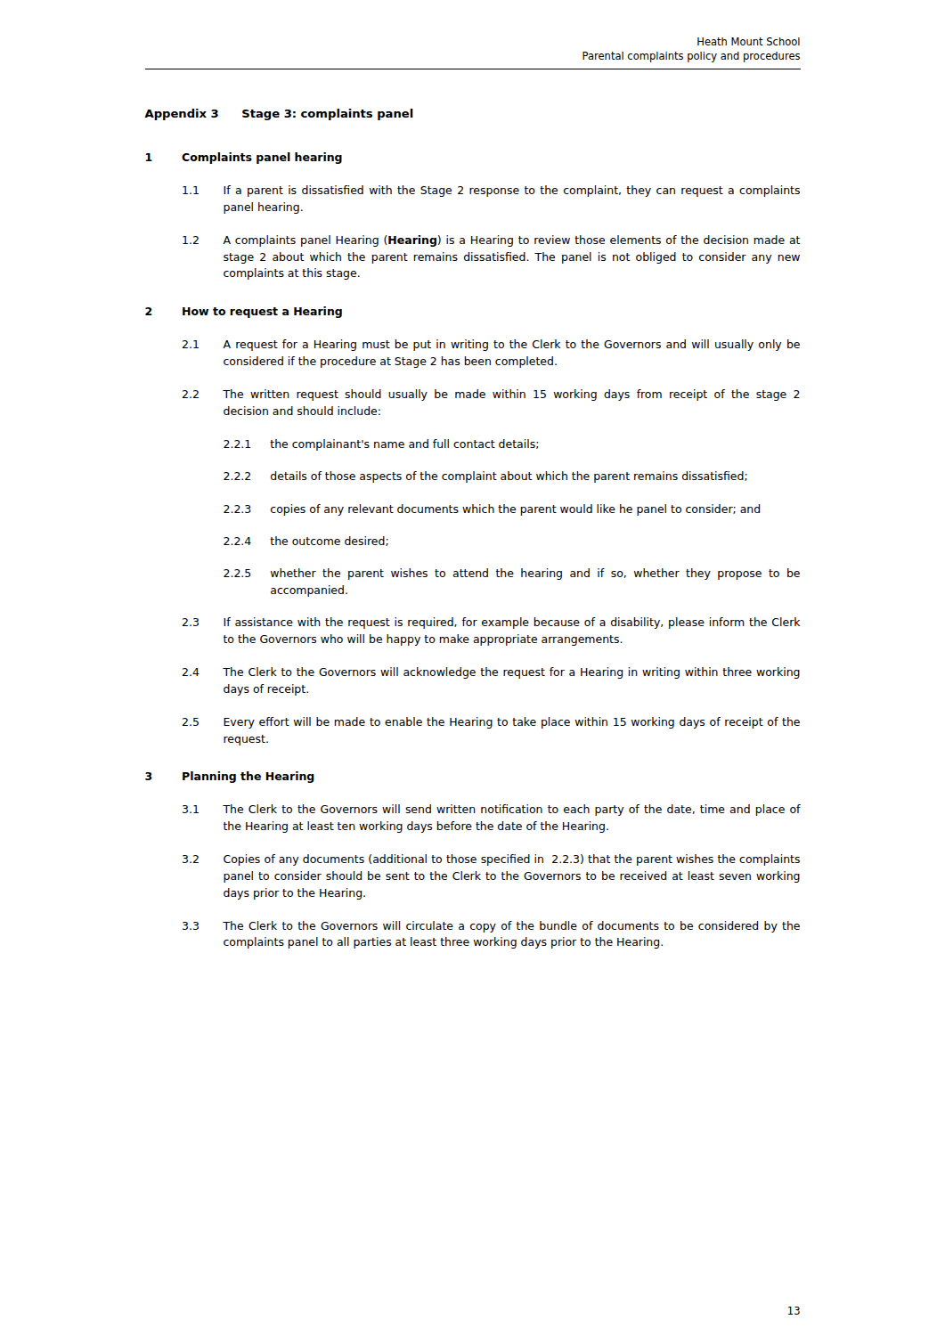Heath Mount School Parental complaints policy and procedures
Appendix 3 Stage 3: complaints panel
1 Complaints panel hearing
1.1 If a parent is dissatisfied with the Stage 2 response to the complaint, they can request a complaints panel hearing.
1.2 A complaints panel Hearing (Hearing) is a Hearing to review those elements of the decision made at stage 2 about which the parent remains dissatisfied. The panel is not obliged to consider any new complaints at this stage.
2 How to request a Hearing
2.1 A request for a Hearing must be put in writing to the Clerk to the Governors and will usually only be considered if the procedure at Stage 2 has been completed.
2.2 The written request should usually be made within 15 working days from receipt of the stage 2 decision and should include:
2.2.1 the complainant's name and full contact details;
2.2.2 details of those aspects of the complaint about which the parent remains dissatisfied;
2.2.3 copies of any relevant documents which the parent would like he panel to consider; and
2.2.4 the outcome desired;
2.2.5 whether the parent wishes to attend the hearing and if so, whether they propose to be accompanied.
2.3 If assistance with the request is required, for example because of a disability, please inform the Clerk to the Governors who will be happy to make appropriate arrangements.
2.4 The Clerk to the Governors will acknowledge the request for a Hearing in writing within three working days of receipt.
2.5 Every effort will be made to enable the Hearing to take place within 15 working days of receipt of the request.
3 Planning the Hearing
3.1 The Clerk to the Governors will send written notification to each party of the date, time and place of the Hearing at least ten working days before the date of the Hearing.
3.2 Copies of any documents (additional to those specified in 2.2.3) that the parent wishes the complaints panel to consider should be sent to the Clerk to the Governors to be received at least seven working days prior to the Hearing.
3.3 The Clerk to the Governors will circulate a copy of the bundle of documents to be considered by the complaints panel to all parties at least three working days prior to the Hearing.
13